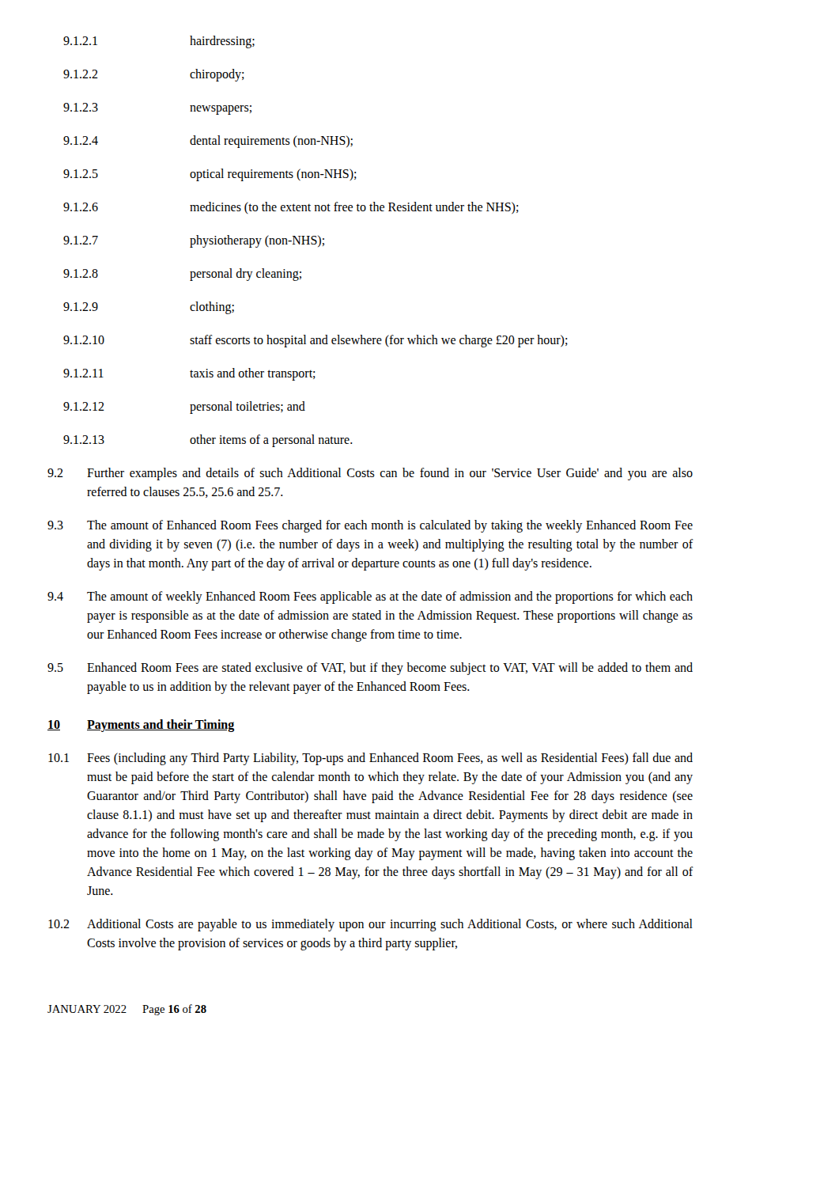9.1.2.1hairdressing;
9.1.2.2chiropody;
9.1.2.3newspapers;
9.1.2.4dental requirements (non-NHS);
9.1.2.5optical requirements (non-NHS);
9.1.2.6medicines (to the extent not free to the Resident under the NHS);
9.1.2.7physiotherapy (non-NHS);
9.1.2.8personal dry cleaning;
9.1.2.9clothing;
9.1.2.10staff escorts to hospital and elsewhere (for which we charge £20 per hour);
9.1.2.11taxis and other transport;
9.1.2.12personal toiletries; and
9.1.2.13other items of a personal nature.
9.2
Further examples and details of such Additional Costs can be found in our 'Service User Guide' and you are also referred to clauses 25.5, 25.6 and 25.7.
9.3
The amount of Enhanced Room Fees charged for each month is calculated by taking the weekly Enhanced Room Fee and dividing it by seven (7) (i.e. the number of days in a week) and multiplying the resulting total by the number of days in that month. Any part of the day of arrival or departure counts as one (1) full day's residence.
9.4
The amount of weekly Enhanced Room Fees applicable as at the date of admission and the proportions for which each payer is responsible as at the date of admission are stated in the Admission Request. These proportions will change as our Enhanced Room Fees increase or otherwise change from time to time.
9.5
Enhanced Room Fees are stated exclusive of VAT, but if they become subject to VAT, VAT will be added to them and payable to us in addition by the relevant payer of the Enhanced Room Fees.
10 Payments and their Timing
10.1
Fees (including any Third Party Liability, Top-ups and Enhanced Room Fees, as well as Residential Fees) fall due and must be paid before the start of the calendar month to which they relate. By the date of your Admission you (and any Guarantor and/or Third Party Contributor) shall have paid the Advance Residential Fee for 28 days residence (see clause 8.1.1) and must have set up and thereafter must maintain a direct debit. Payments by direct debit are made in advance for the following month's care and shall be made by the last working day of the preceding month, e.g. if you move into the home on 1 May, on the last working day of May payment will be made, having taken into account the Advance Residential Fee which covered 1 – 28 May, for the three days shortfall in May (29 – 31 May) and for all of June.
10.2
Additional Costs are payable to us immediately upon our incurring such Additional Costs, or where such Additional Costs involve the provision of services or goods by a third party supplier,
JANUARY 2022
Page 16 of 28